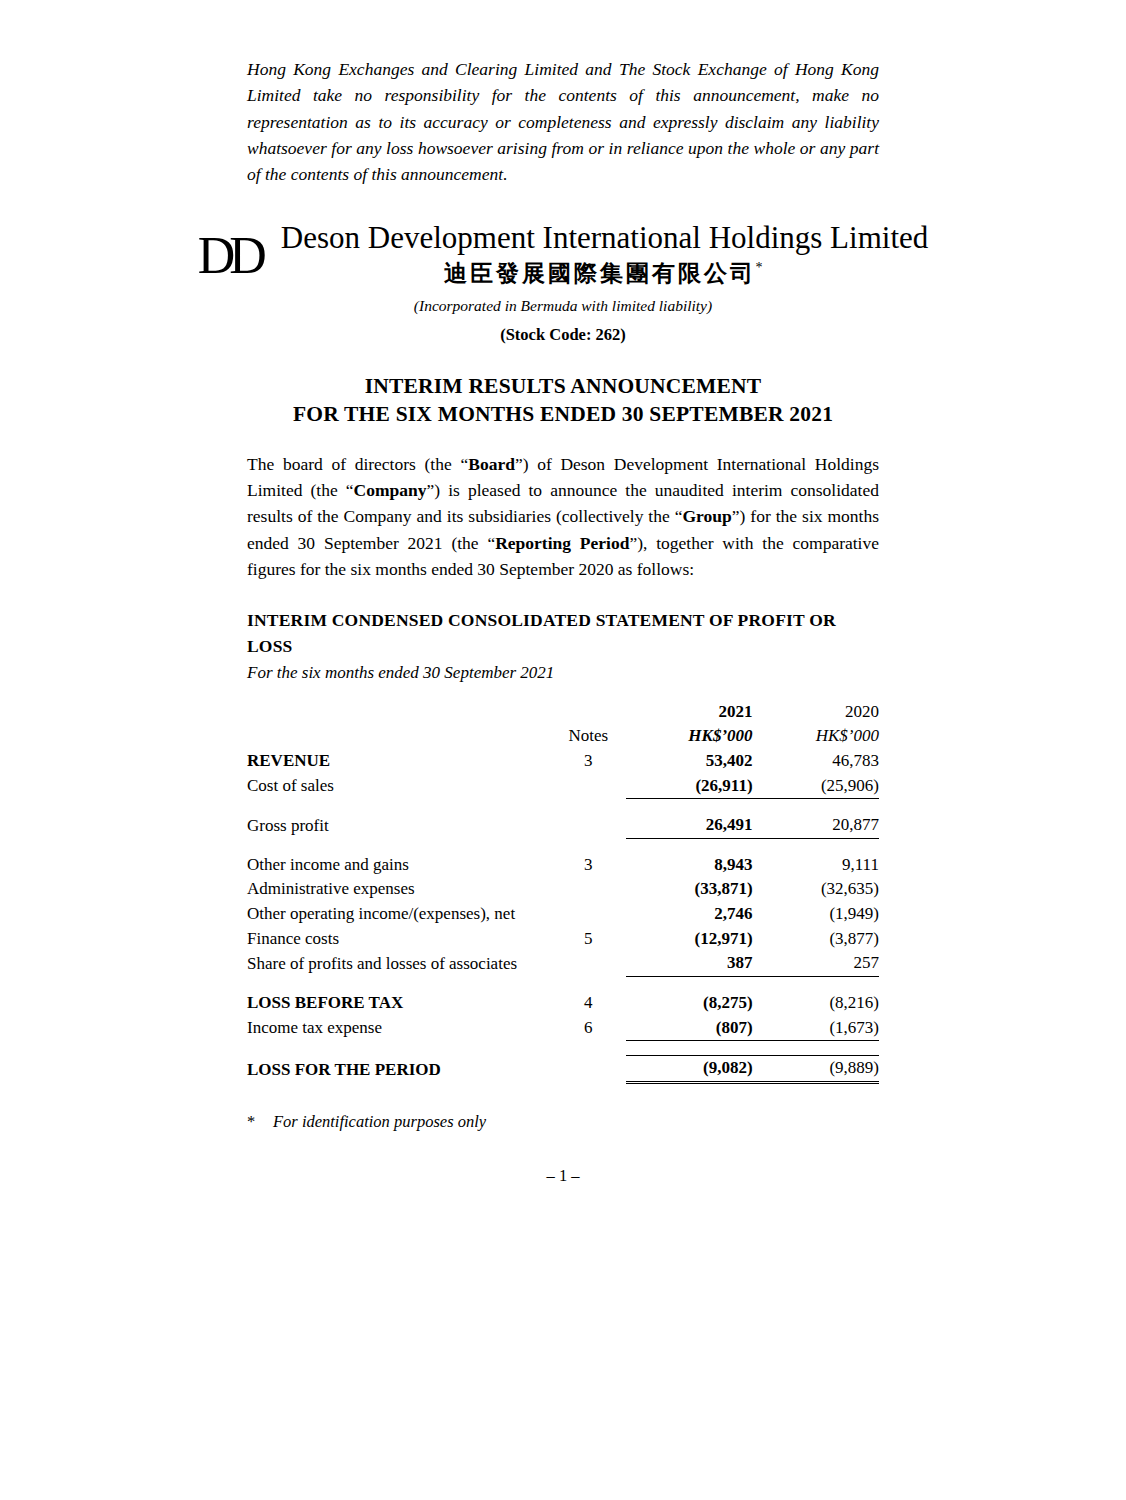Hong Kong Exchanges and Clearing Limited and The Stock Exchange of Hong Kong Limited take no responsibility for the contents of this announcement, make no representation as to its accuracy or completeness and expressly disclaim any liability whatsoever for any loss howsoever arising from or in reliance upon the whole or any part of the contents of this announcement.
DD
Deson Development International Holdings Limited
迪臣發展國際集團有限公司*
(Incorporated in Bermuda with limited liability)
(Stock Code: 262)
INTERIM RESULTS ANNOUNCEMENT
FOR THE SIX MONTHS ENDED 30 SEPTEMBER 2021
The board of directors (the “Board”) of Deson Development International Holdings Limited (the “Company”) is pleased to announce the unaudited interim consolidated results of the Company and its subsidiaries (collectively the “Group”) for the six months ended 30 September 2021 (the “Reporting Period”), together with the comparative figures for the six months ended 30 September 2020 as follows:
INTERIM CONDENSED CONSOLIDATED STATEMENT OF PROFIT OR LOSS
For the six months ended 30 September 2021
| | | 2021 | 2020 |
| --- | --- | --- | --- |
| | Notes | HK$’000 | HK$’000 |
| REVENUE | 3 | 53,402 | 46,783 |
| Cost of sales | | (26,911) | (25,906) |
| Gross profit | | 26,491 | 20,877 |
| Other income and gains | 3 | 8,943 | 9,111 |
| Administrative expenses | | (33,871) | (32,635) |
| Other operating income/(expenses), net | | 2,746 | (1,949) |
| Finance costs | 5 | (12,971) | (3,877) |
| Share of profits and losses of associates | | 387 | 257 |
| LOSS BEFORE TAX | 4 | (8,275) | (8,216) |
| Income tax expense | 6 | (807) | (1,673) |
| LOSS FOR THE PERIOD | | (9,082) | (9,889) |
*For identification purposes only
– 1 –